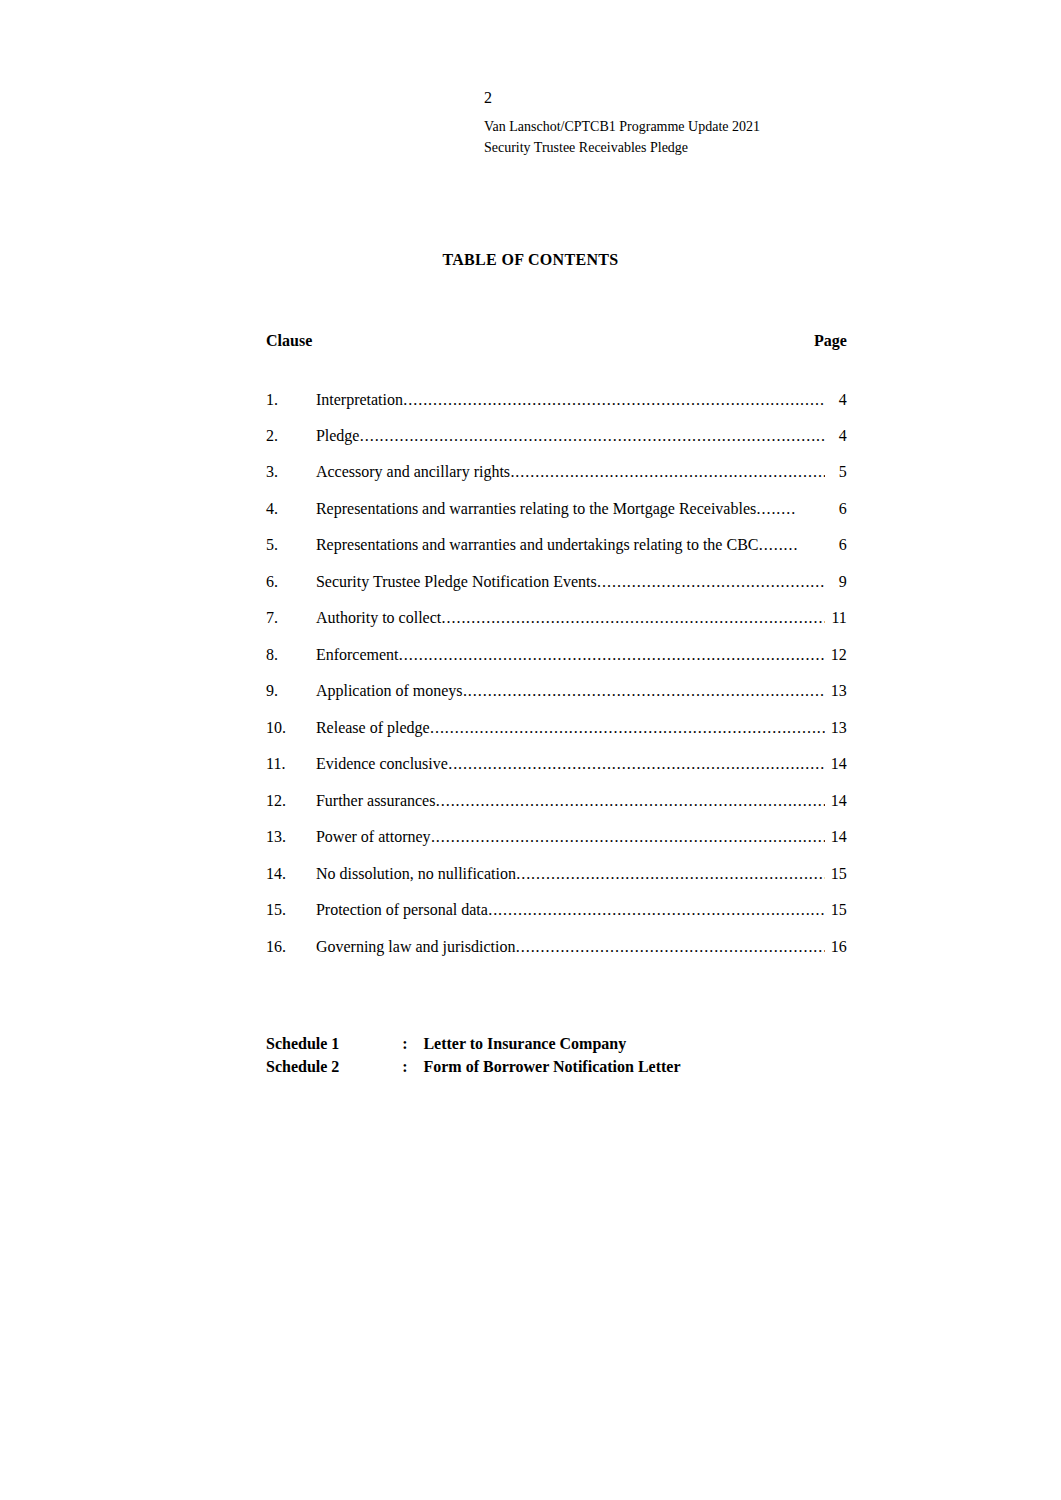2
Van Lanschot/CPTCB1 Programme Update 2021
Security Trustee Receivables Pledge
TABLE OF CONTENTS
Clause Page
1. Interpretation ................................................................................................ 4
2. Pledge .......................................................................................................... 4
3. Accessory and ancillary rights ..................................................................... 5
4. Representations and warranties relating to the Mortgage Receivables ........ 6
5. Representations and warranties and undertakings relating to the CBC ........ 6
6. Security Trustee Pledge Notification Events ............................................... 9
7. Authority to collect ................................................................................... 11
8. Enforcement .............................................................................................. 12
9. Application of moneys ............................................................................. 13
10. Release of pledge ....................................................................................... 13
11. Evidence conclusive .................................................................................. 14
12. Further assurances ..................................................................................... 14
13. Power of attorney ...................................................................................... 14
14. No dissolution, no nullification ................................................................ 15
15. Protection of personal data ....................................................................... 15
16. Governing law and jurisdiction ................................................................ 16
Schedule 1 : Letter to Insurance Company
Schedule 2 : Form of Borrower Notification Letter